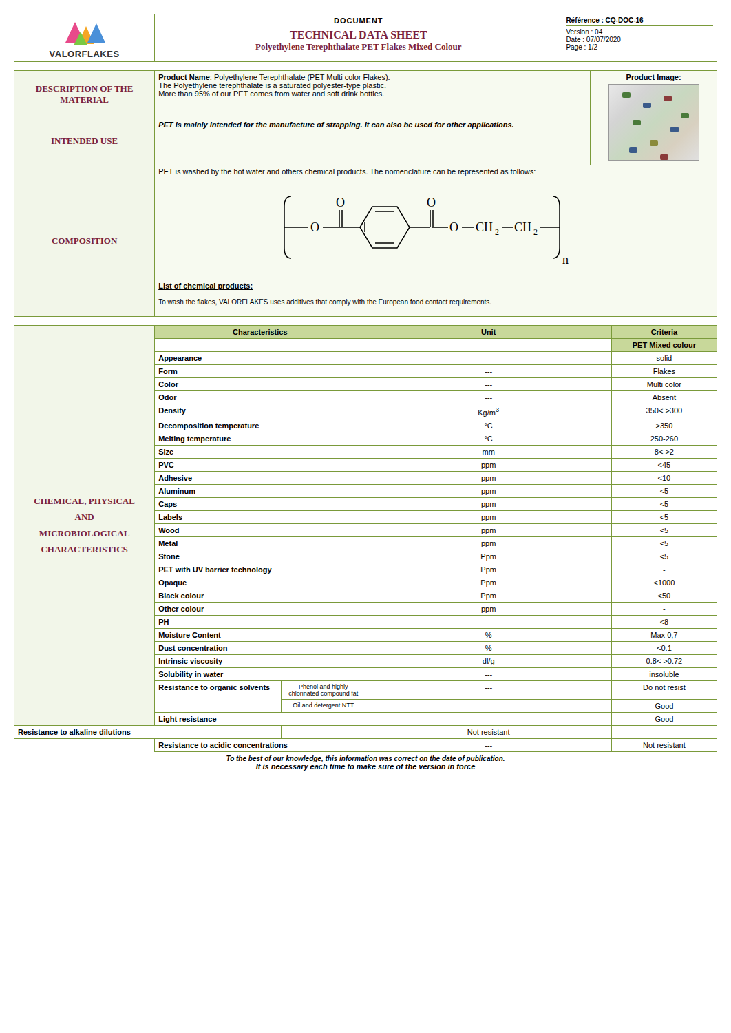| VALORFLAKES | DOCUMENT TECHNICAL DATA SHEET Polyethylene Terephthalate PET Flakes Mixed Colour | Référence : CQ-DOC-16 Version : 04 Date : 07/07/2020 Page : 1/2 |
| DESCRIPTION OF THE MATERIAL | Product Name : Polyethylene Terephthalate (PET Multi color Flakes). The Polyethylene terephthalate is a saturated polyester-type plastic. More than 95% of our PET comes from water and soft drink bottles. | Product Image: |
| INTENDED USE | PET is mainly intended for the manufacture of strapping. It can also be used for other applications. |
| COMPOSITION | PET is washed by the hot water and others chemical products. The nomenclature can be represented as follows: O O O O CH 2 CH 2 n List of chemical products: To wash the flakes, VALORFLAKES uses additives that comply with the European food contact requirements. |
| CHEMICAL, PHYSICAL AND MICROBIOLOGICAL CHARACTERISTICS | Characteristics | Unit | Criteria |
| | | PET Mixed colour |
| Appearance | --- | solid |
| Form | --- | Flakes |
| Color | --- | Multi color |
| Odor | --- | Absent |
| Density | Kg/m 3 | 350< >300 |
| Decomposition temperature | °C | >350 |
| Melting temperature | °C | 250-260 |
| Size | mm | 8< >2 |
| PVC | ppm | <45 |
| Adhesive | ppm | <10 |
| Aluminum | ppm | <5 |
| Caps | ppm | <5 |
| Labels | ppm | <5 |
| Wood | ppm | <5 |
| Metal | ppm | <5 |
| Stone | Ppm | <5 |
| PET with UV barrier technology | Ppm | - |
| Opaque | Ppm | <1000 |
| Black colour | Ppm | <50 |
| Other colour | ppm | - |
| PH | --- | <8 |
| Moisture Content | % | Max 0,7 |
| Dust concentration | % | <0.1 |
| Intrinsic viscosity | dl/g | 0.8< >0.72 |
| Solubility in water | --- | insoluble |
| Resistance to organic solvents | Phenol and highly chlorinated compound fat | --- | Do not resist |
| Oil and detergent NTT | --- | Good |
| Light resistance | --- | Good |
| Resistance to alkaline dilutions | --- | Not resistant |
| | Resistance to acidic concentrations | --- | Not resistant |
To the best of our knowledge, this information was correct on the date of publication.
It is necessary each time to make sure of the version in force